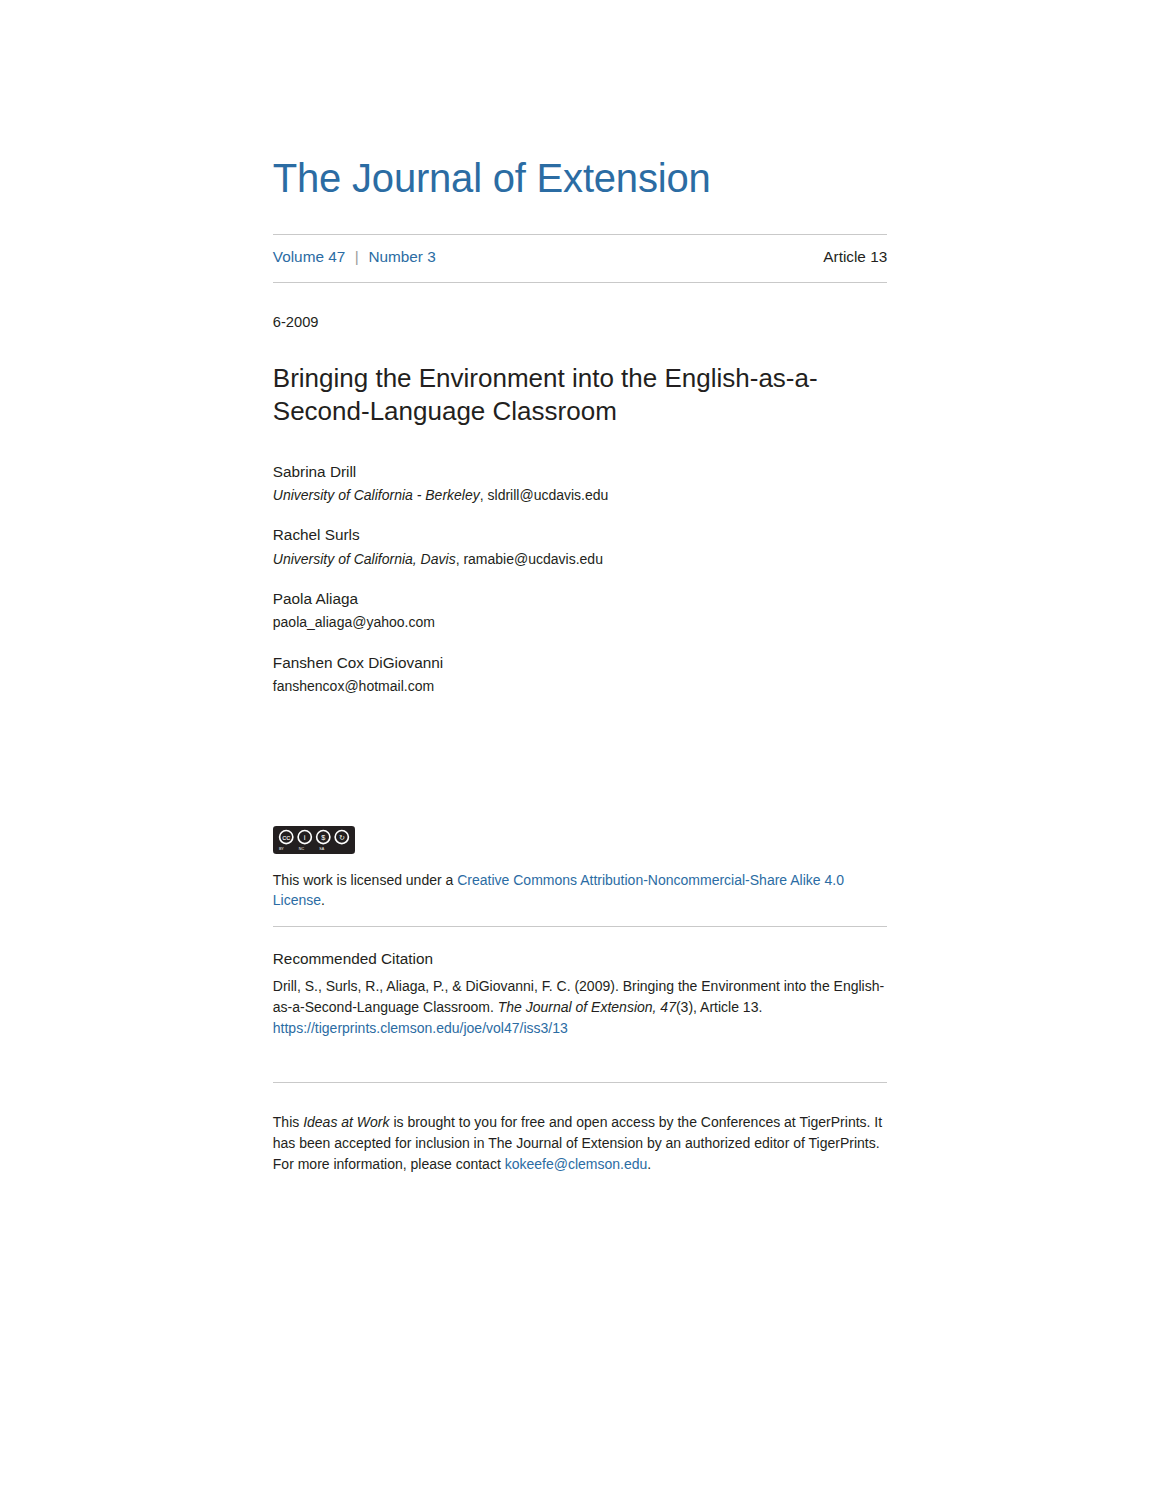The Journal of Extension
Volume 47|Number 3
Article 13
6-2009
Bringing the Environment into the English-as-a-Second-Language Classroom
Sabrina Drill
University of California - Berkeley, sldrill@ucdavis.edu
Rachel Surls
University of California, Davis, ramabie@ucdavis.edu
Paola Aliaga
paola_aliaga@yahoo.com
Fanshen Cox DiGiovanni
fanshencox@hotmail.com
This work is licensed under a Creative Commons Attribution-Noncommercial-Share Alike 4.0 License.
Recommended Citation
Drill, S., Surls, R., Aliaga, P., & DiGiovanni, F. C. (2009). Bringing the Environment into the English-as-a-Second-Language Classroom. The Journal of Extension, 47(3), Article 13. https://tigerprints.clemson.edu/joe/vol47/iss3/13
This Ideas at Work is brought to you for free and open access by the Conferences at TigerPrints. It has been accepted for inclusion in The Journal of Extension by an authorized editor of TigerPrints. For more information, please contact kokeefe@clemson.edu.